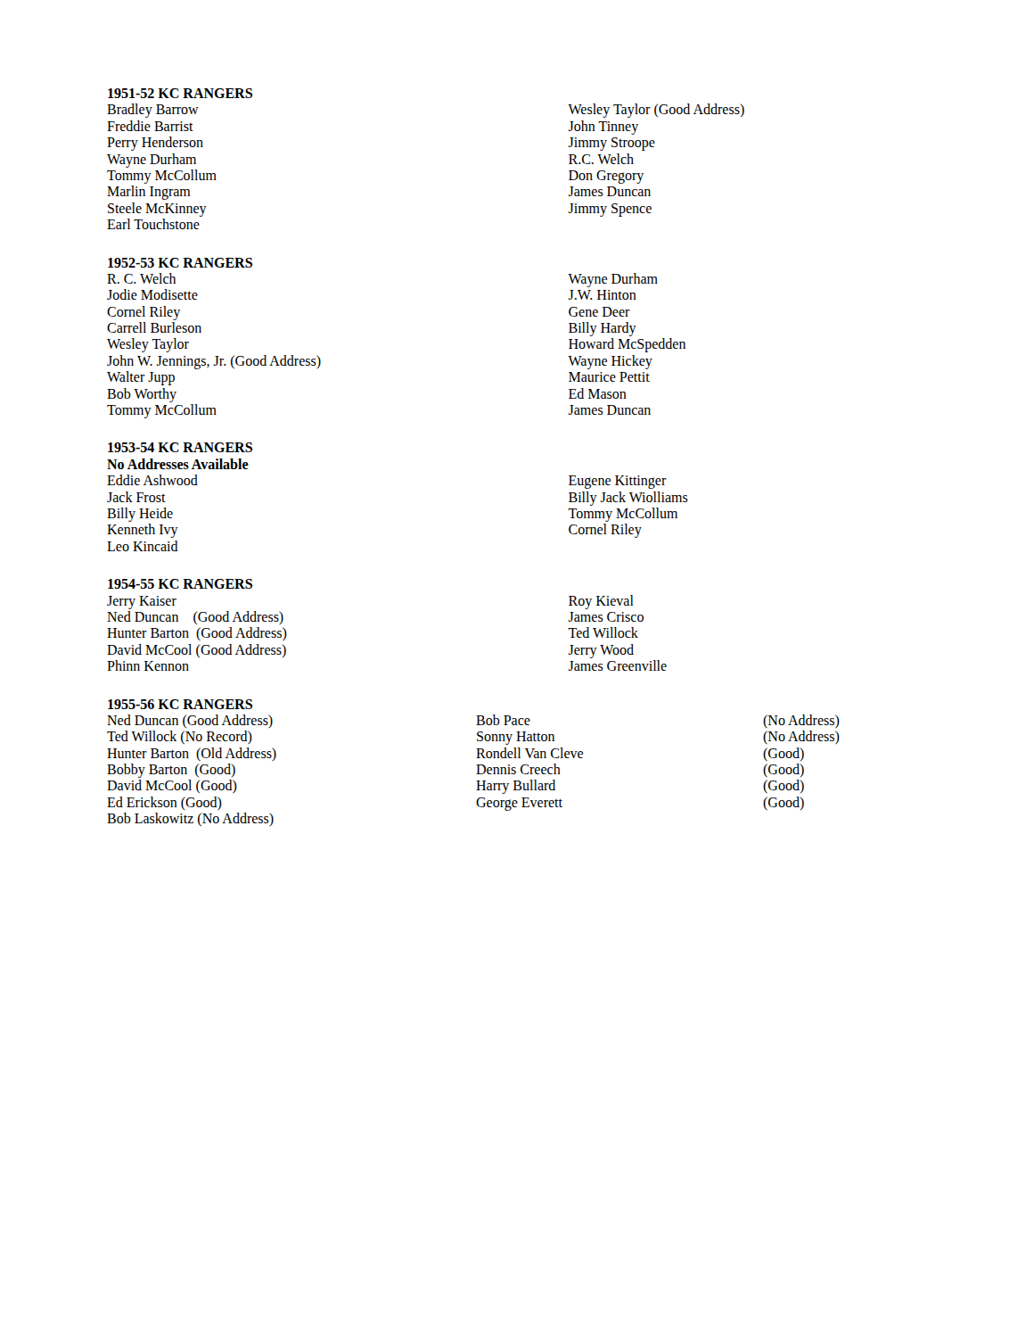1951-52 KC RANGERS
| Bradley Barrow | Wesley Taylor (Good Address) |
| Freddie Barrist | John Tinney |
| Perry Henderson | Jimmy Stroope |
| Wayne Durham | R.C. Welch |
| Tommy McCollum | Don Gregory |
| Marlin Ingram | James Duncan |
| Steele McKinney | Jimmy Spence |
| Earl Touchstone | |
1952-53 KC RANGERS
| R. C. Welch | Wayne Durham |
| Jodie Modisette | J.W. Hinton |
| Cornel Riley | Gene Deer |
| Carrell Burleson | Billy Hardy |
| Wesley Taylor | Howard McSpedden |
| John W. Jennings, Jr. (Good Address) | Wayne Hickey |
| Walter Jupp | Maurice Pettit |
| Bob Worthy | Ed Mason |
| Tommy McCollum | James Duncan |
1953-54 KC RANGERS
No Addresses Available
| Eddie Ashwood | Eugene Kittinger |
| Jack Frost | Billy Jack Wiolliams |
| Billy Heide | Tommy McCollum |
| Kenneth Ivy | Cornel Riley |
| Leo Kincaid | |
1954-55 KC RANGERS
| Jerry Kaiser | Roy Kieval |
| Ned Duncan (Good Address) | James Crisco |
| Hunter Barton (Good Address) | Ted Willock |
| David McCool (Good Address) | Jerry Wood |
| Phinn Kennon | James Greenville |
1955-56 KC RANGERS
| Ned Duncan (Good Address) | Bob Pace | (No Address) |
| Ted Willock (No Record) | Sonny Hatton | (No Address) |
| Hunter Barton (Old Address) | Rondell Van Cleve | (Good) |
| Bobby Barton (Good) | Dennis Creech | (Good) |
| David McCool (Good) | Harry Bullard | (Good) |
| Ed Erickson (Good) | George Everett | (Good) |
| Bob Laskowitz (No Address) | | |